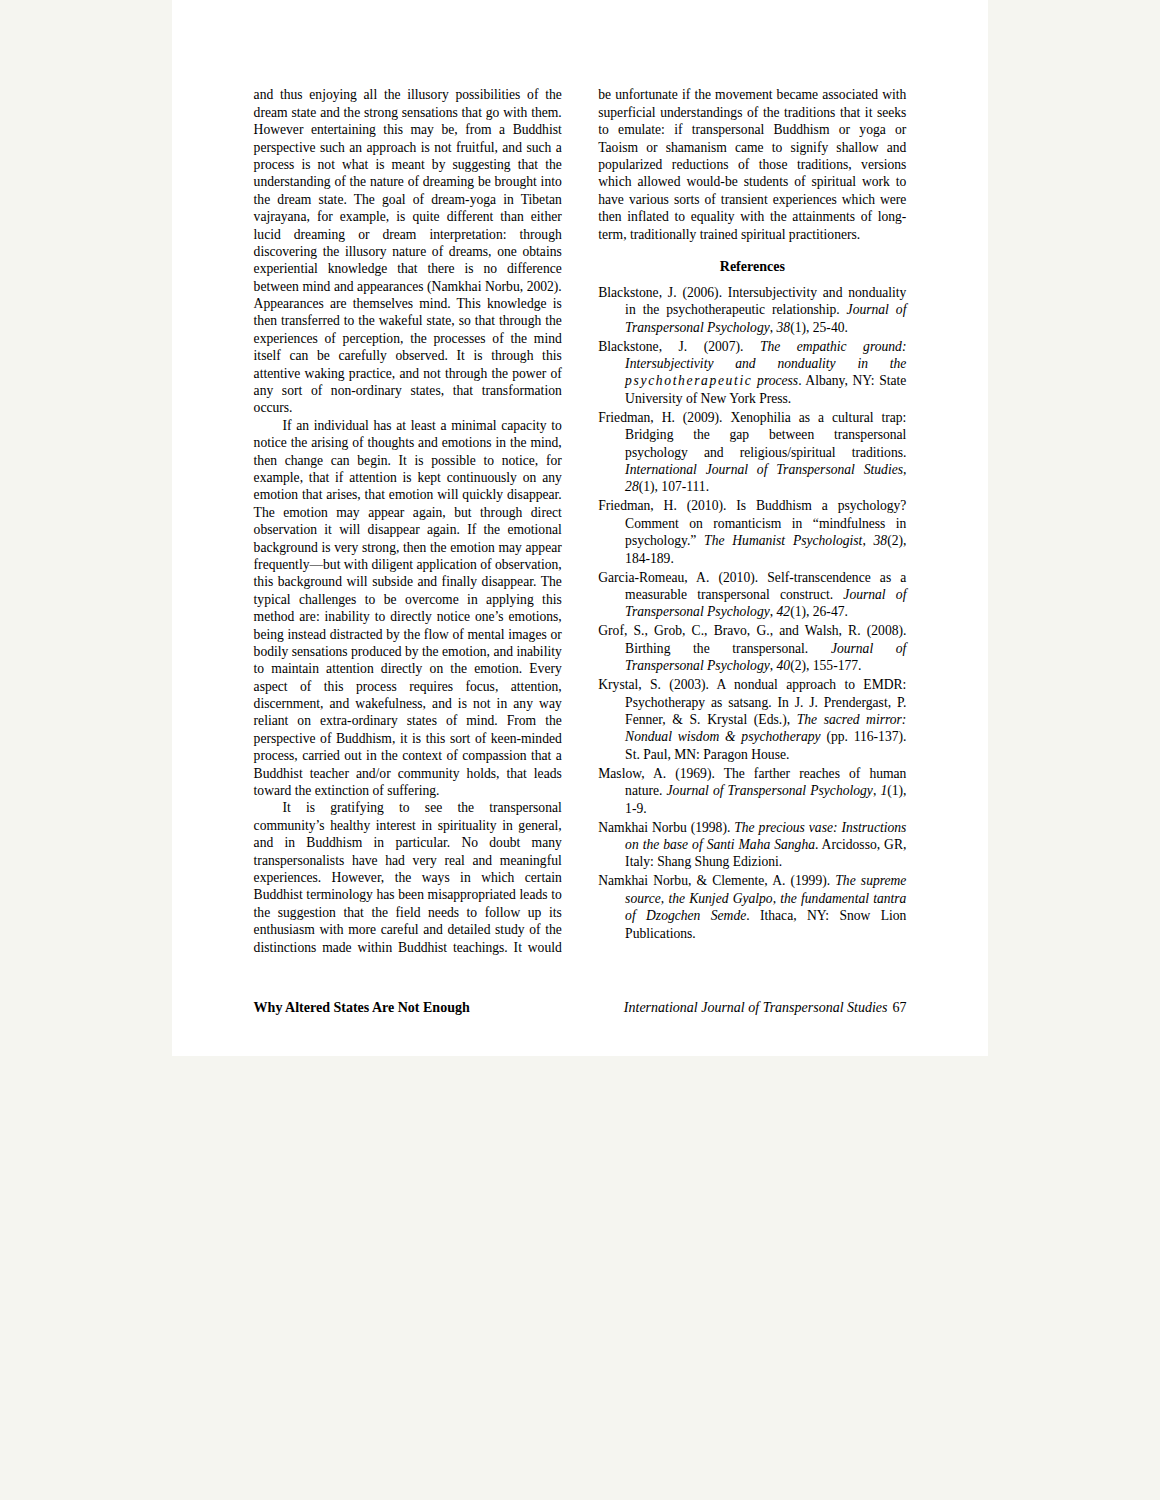and thus enjoying all the illusory possibilities of the dream state and the strong sensations that go with them. However entertaining this may be, from a Buddhist perspective such an approach is not fruitful, and such a process is not what is meant by suggesting that the understanding of the nature of dreaming be brought into the dream state. The goal of dream-yoga in Tibetan vajrayana, for example, is quite different than either lucid dreaming or dream interpretation: through discovering the illusory nature of dreams, one obtains experiential knowledge that there is no difference between mind and appearances (Namkhai Norbu, 2002). Appearances are themselves mind. This knowledge is then transferred to the wakeful state, so that through the experiences of perception, the processes of the mind itself can be carefully observed. It is through this attentive waking practice, and not through the power of any sort of non-ordinary states, that transformation occurs.
If an individual has at least a minimal capacity to notice the arising of thoughts and emotions in the mind, then change can begin. It is possible to notice, for example, that if attention is kept continuously on any emotion that arises, that emotion will quickly disappear. The emotion may appear again, but through direct observation it will disappear again. If the emotional background is very strong, then the emotion may appear frequently—but with diligent application of observation, this background will subside and finally disappear. The typical challenges to be overcome in applying this method are: inability to directly notice one’s emotions, being instead distracted by the flow of mental images or bodily sensations produced by the emotion, and inability to maintain attention directly on the emotion. Every aspect of this process requires focus, attention, discernment, and wakefulness, and is not in any way reliant on extra-ordinary states of mind. From the perspective of Buddhism, it is this sort of keen-minded process, carried out in the context of compassion that a Buddhist teacher and/or community holds, that leads toward the extinction of suffering.
It is gratifying to see the transpersonal community’s healthy interest in spirituality in general, and in Buddhism in particular. No doubt many transpersonalists have had very real and meaningful experiences. However, the ways in which certain Buddhist terminology has been misappropriated leads to the suggestion that the field needs to follow up its enthusiasm with more careful and detailed study of the distinctions made within Buddhist teachings. It would be unfortunate if the movement became associated with superficial understandings of the traditions that it seeks to emulate: if transpersonal Buddhism or yoga or Taoism or shamanism came to signify shallow and popularized reductions of those traditions, versions which allowed would-be students of spiritual work to have various sorts of transient experiences which were then inflated to equality with the attainments of long-term, traditionally trained spiritual practitioners.
References
Blackstone, J. (2006). Intersubjectivity and nonduality in the psychotherapeutic relationship. Journal of Transpersonal Psychology, 38(1), 25-40.
Blackstone, J. (2007). The empathic ground: Intersubjectivity and nonduality in the psychotherapeutic process. Albany, NY: State University of New York Press.
Friedman, H. (2009). Xenophilia as a cultural trap: Bridging the gap between transpersonal psychology and religious/spiritual traditions. International Journal of Transpersonal Studies, 28(1), 107-111.
Friedman, H. (2010). Is Buddhism a psychology? Comment on romanticism in “mindfulness in psychology.” The Humanist Psychologist, 38(2), 184-189.
Garcia-Romeau, A. (2010). Self-transcendence as a measurable transpersonal construct. Journal of Transpersonal Psychology, 42(1), 26-47.
Grof, S., Grob, C., Bravo, G., and Walsh, R. (2008). Birthing the transpersonal. Journal of Transpersonal Psychology, 40(2), 155-177.
Krystal, S. (2003). A nondual approach to EMDR: Psychotherapy as satsang. In J. J. Prendergast, P. Fenner, & S. Krystal (Eds.), The sacred mirror: Nondual wisdom & psychotherapy (pp. 116-137). St. Paul, MN: Paragon House.
Maslow, A. (1969). The farther reaches of human nature. Journal of Transpersonal Psychology, 1(1), 1-9.
Namkhai Norbu (1998). The precious vase: Instructions on the base of Santi Maha Sangha. Arcidosso, GR, Italy: Shang Shung Edizioni.
Namkhai Norbu, & Clemente, A. (1999). The supreme source, the Kunjed Gyalpo, the fundamental tantra of Dzogchen Semde. Ithaca, NY: Snow Lion Publications.
Why Altered States Are Not Enough
International Journal of Transpersonal Studies 67